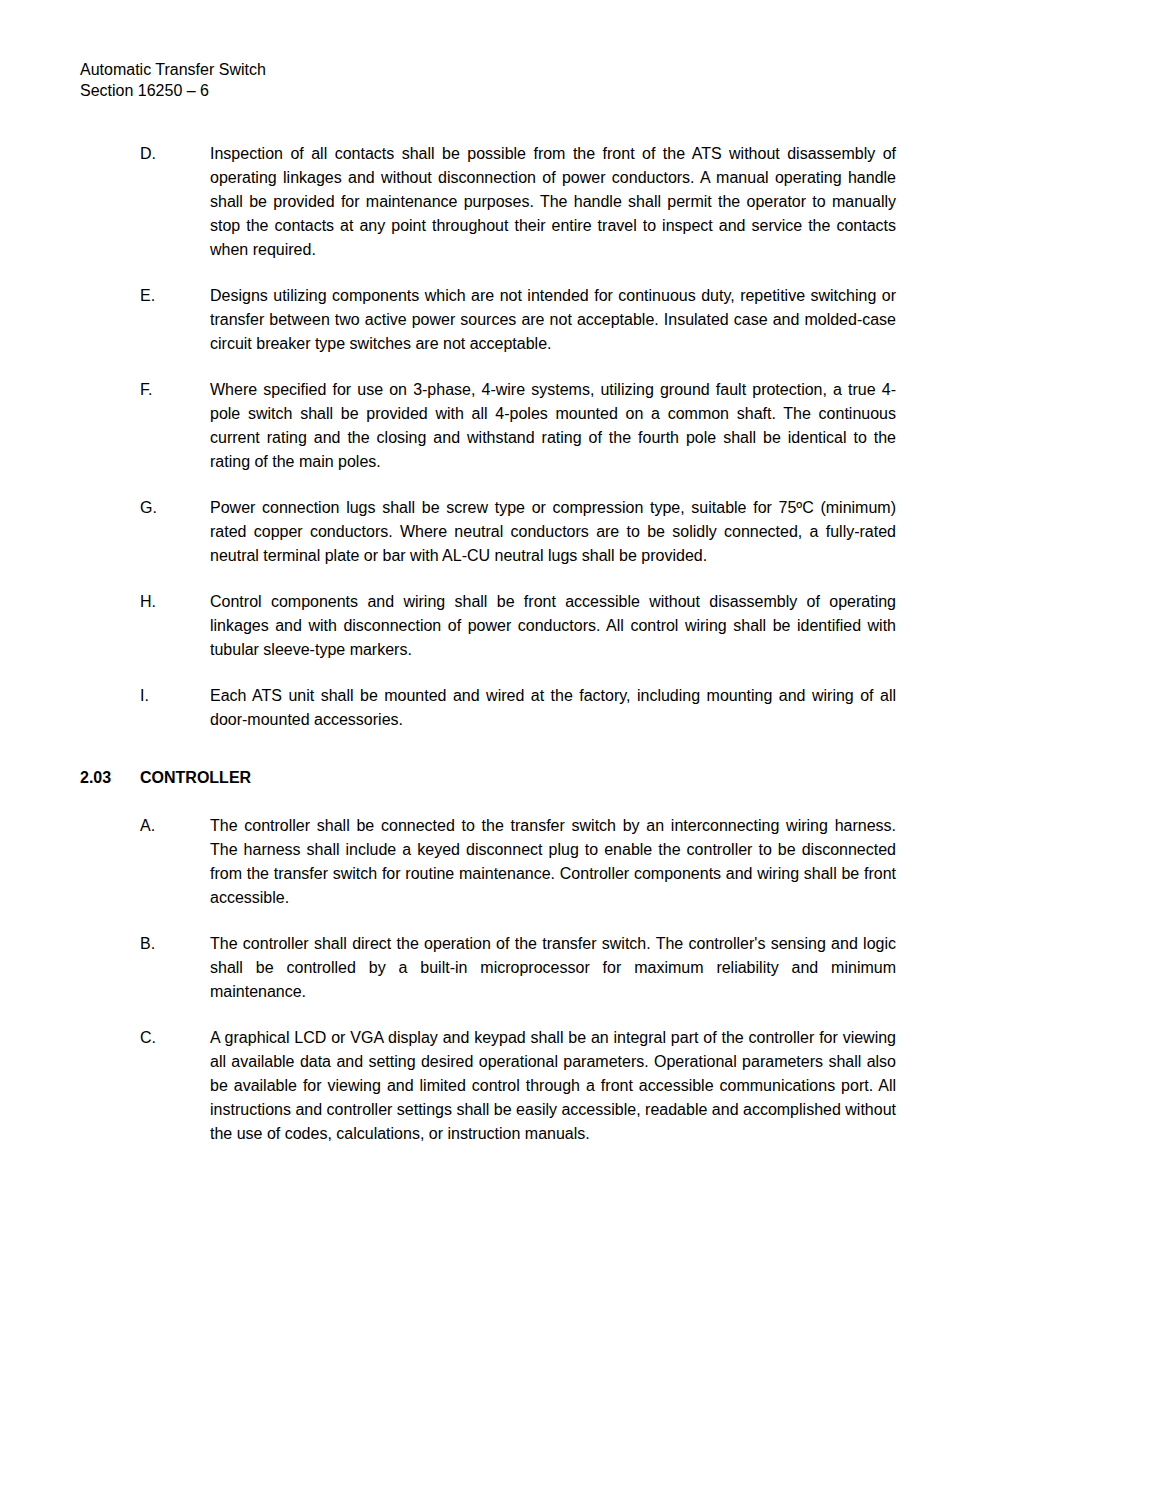Automatic Transfer Switch
Section 16250 – 6
D.
Inspection of all contacts shall be possible from the front of the ATS without disassembly of operating linkages and without disconnection of power conductors. A manual operating handle shall be provided for maintenance purposes. The handle shall permit the operator to manually stop the contacts at any point throughout their entire travel to inspect and service the contacts when required.
E.
Designs utilizing components which are not intended for continuous duty, repetitive switching or transfer between two active power sources are not acceptable. Insulated case and molded-case circuit breaker type switches are not acceptable.
F.
Where specified for use on 3-phase, 4-wire systems, utilizing ground fault protection, a true 4-pole switch shall be provided with all 4-poles mounted on a common shaft. The continuous current rating and the closing and withstand rating of the fourth pole shall be identical to the rating of the main poles.
G.
Power connection lugs shall be screw type or compression type, suitable for 75ºC (minimum) rated copper conductors. Where neutral conductors are to be solidly connected, a fully-rated neutral terminal plate or bar with AL-CU neutral lugs shall be provided.
H.
Control components and wiring shall be front accessible without disassembly of operating linkages and with disconnection of power conductors. All control wiring shall be identified with tubular sleeve-type markers.
I.
Each ATS unit shall be mounted and wired at the factory, including mounting and wiring of all door-mounted accessories.
2.03
CONTROLLER
A.
The controller shall be connected to the transfer switch by an interconnecting wiring harness. The harness shall include a keyed disconnect plug to enable the controller to be disconnected from the transfer switch for routine maintenance. Controller components and wiring shall be front accessible.
B.
The controller shall direct the operation of the transfer switch. The controller's sensing and logic shall be controlled by a built-in microprocessor for maximum reliability and minimum maintenance.
C.
A graphical LCD or VGA display and keypad shall be an integral part of the controller for viewing all available data and setting desired operational parameters. Operational parameters shall also be available for viewing and limited control through a front accessible communications port. All instructions and controller settings shall be easily accessible, readable and accomplished without the use of codes, calculations, or instruction manuals.